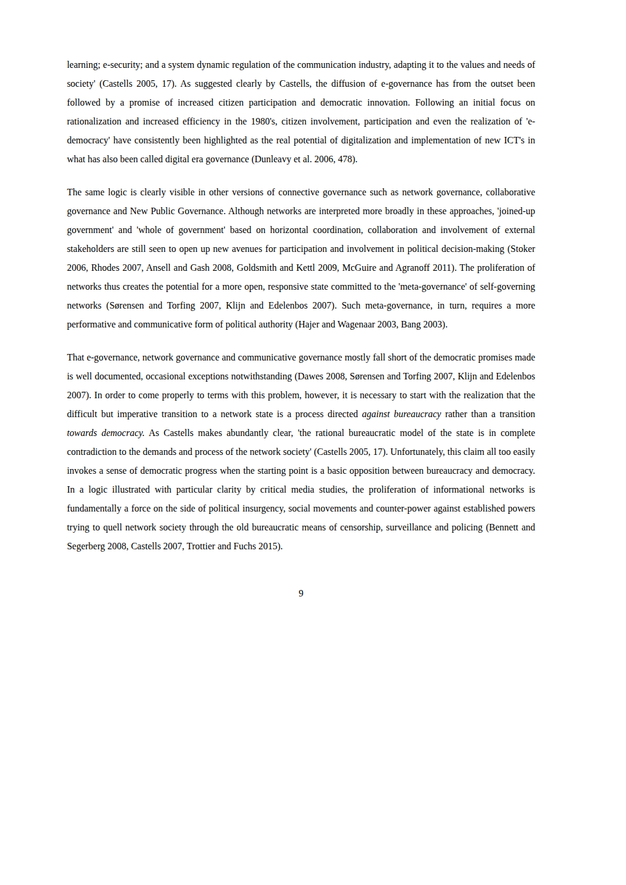learning; e-security; and a system dynamic regulation of the communication industry, adapting it to the values and needs of society' (Castells 2005, 17). As suggested clearly by Castells, the diffusion of e-governance has from the outset been followed by a promise of increased citizen participation and democratic innovation. Following an initial focus on rationalization and increased efficiency in the 1980's, citizen involvement, participation and even the realization of 'e-democracy' have consistently been highlighted as the real potential of digitalization and implementation of new ICT's in what has also been called digital era governance (Dunleavy et al. 2006, 478).
The same logic is clearly visible in other versions of connective governance such as network governance, collaborative governance and New Public Governance. Although networks are interpreted more broadly in these approaches, 'joined-up government' and 'whole of government' based on horizontal coordination, collaboration and involvement of external stakeholders are still seen to open up new avenues for participation and involvement in political decision-making (Stoker 2006, Rhodes 2007, Ansell and Gash 2008, Goldsmith and Kettl 2009, McGuire and Agranoff 2011). The proliferation of networks thus creates the potential for a more open, responsive state committed to the 'meta-governance' of self-governing networks (Sørensen and Torfing 2007, Klijn and Edelenbos 2007). Such meta-governance, in turn, requires a more performative and communicative form of political authority (Hajer and Wagenaar 2003, Bang 2003).
That e-governance, network governance and communicative governance mostly fall short of the democratic promises made is well documented, occasional exceptions notwithstanding (Dawes 2008, Sørensen and Torfing 2007, Klijn and Edelenbos 2007). In order to come properly to terms with this problem, however, it is necessary to start with the realization that the difficult but imperative transition to a network state is a process directed against bureaucracy rather than a transition towards democracy. As Castells makes abundantly clear, 'the rational bureaucratic model of the state is in complete contradiction to the demands and process of the network society' (Castells 2005, 17). Unfortunately, this claim all too easily invokes a sense of democratic progress when the starting point is a basic opposition between bureaucracy and democracy. In a logic illustrated with particular clarity by critical media studies, the proliferation of informational networks is fundamentally a force on the side of political insurgency, social movements and counter-power against established powers trying to quell network society through the old bureaucratic means of censorship, surveillance and policing (Bennett and Segerberg 2008, Castells 2007, Trottier and Fuchs 2015).
9